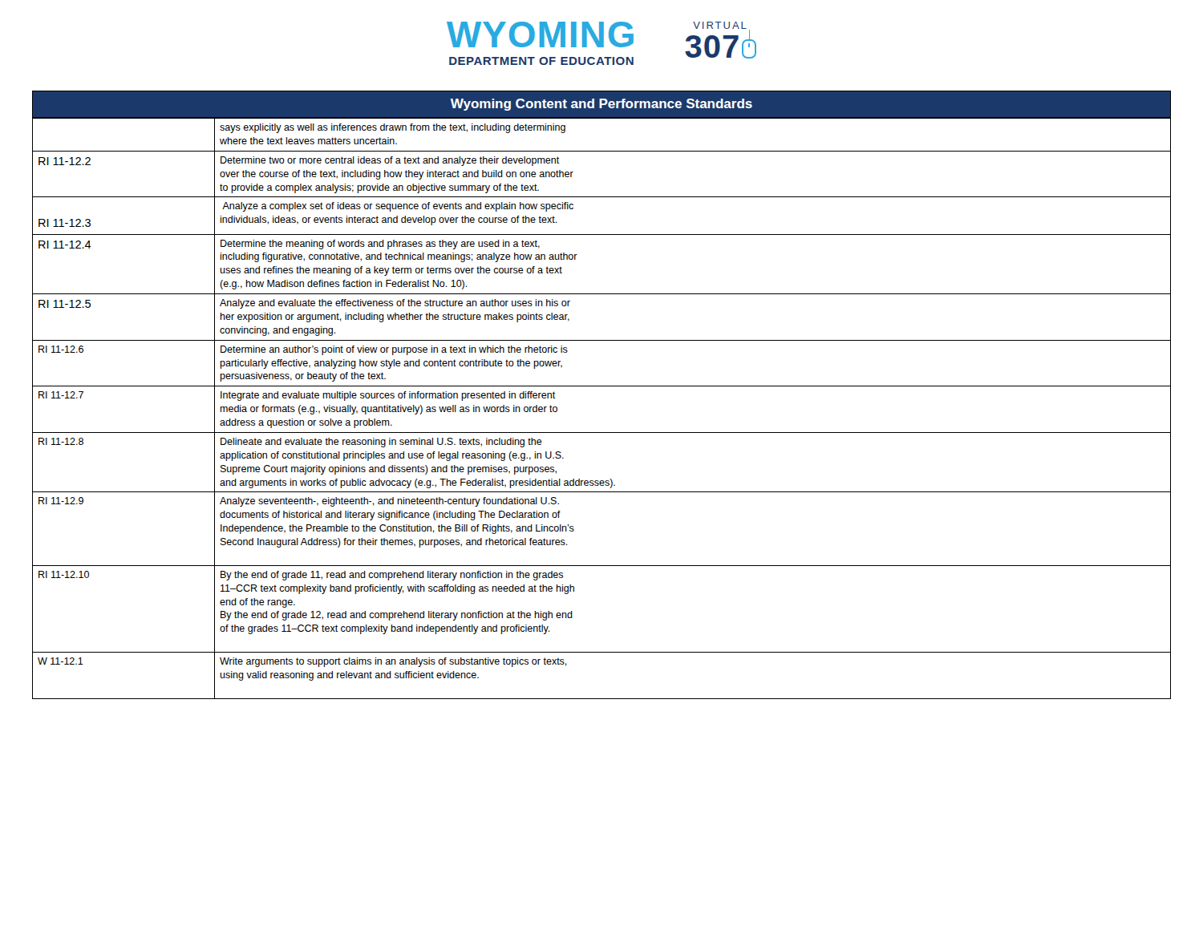WYOMING
DEPARTMENT OF EDUCATION
VIRTUAL
307
Wyoming Content and Performance Standards
| | says explicitly as well as inferences drawn from the text, including determining where the text leaves matters uncertain. |
| RI 11-12.2 | Determine two or more central ideas of a text and analyze their development over the course of the text, including how they interact and build on one another to provide a complex analysis; provide an objective summary of the text. |
| RI 11-12.3 | Analyze a complex set of ideas or sequence of events and explain how specific individuals, ideas, or events interact and develop over the course of the text. |
| RI 11-12.4 | Determine the meaning of words and phrases as they are used in a text, including figurative, connotative, and technical meanings; analyze how an author uses and refines the meaning of a key term or terms over the course of a text (e.g., how Madison defines faction in Federalist No. 10). |
| RI 11-12.5 | Analyze and evaluate the effectiveness of the structure an author uses in his or her exposition or argument, including whether the structure makes points clear, convincing, and engaging. |
| RI 11-12.6 | Determine an author’s point of view or purpose in a text in which the rhetoric is particularly effective, analyzing how style and content contribute to the power, persuasiveness, or beauty of the text. |
| RI 11-12.7 | Integrate and evaluate multiple sources of information presented in different media or formats (e.g., visually, quantitatively) as well as in words in order to address a question or solve a problem. |
| RI 11-12.8 | Delineate and evaluate the reasoning in seminal U.S. texts, including the application of constitutional principles and use of legal reasoning (e.g., in U.S. Supreme Court majority opinions and dissents) and the premises, purposes, and arguments in works of public advocacy (e.g., The Federalist, presidential addresses). |
| RI 11-12.9 | Analyze seventeenth-, eighteenth-, and nineteenth-century foundational U.S. documents of historical and literary significance (including The Declaration of Independence, the Preamble to the Constitution, the Bill of Rights, and Lincoln’s Second Inaugural Address) for their themes, purposes, and rhetorical features. |
| RI 11-12.10 | By the end of grade 11, read and comprehend literary nonfiction in the grades 11–CCR text complexity band proficiently, with scaffolding as needed at the high end of the range. By the end of grade 12, read and comprehend literary nonfiction at the high end of the grades 11–CCR text complexity band independently and proficiently. |
| W 11-12.1 | Write arguments to support claims in an analysis of substantive topics or texts, using valid reasoning and relevant and sufficient evidence. |